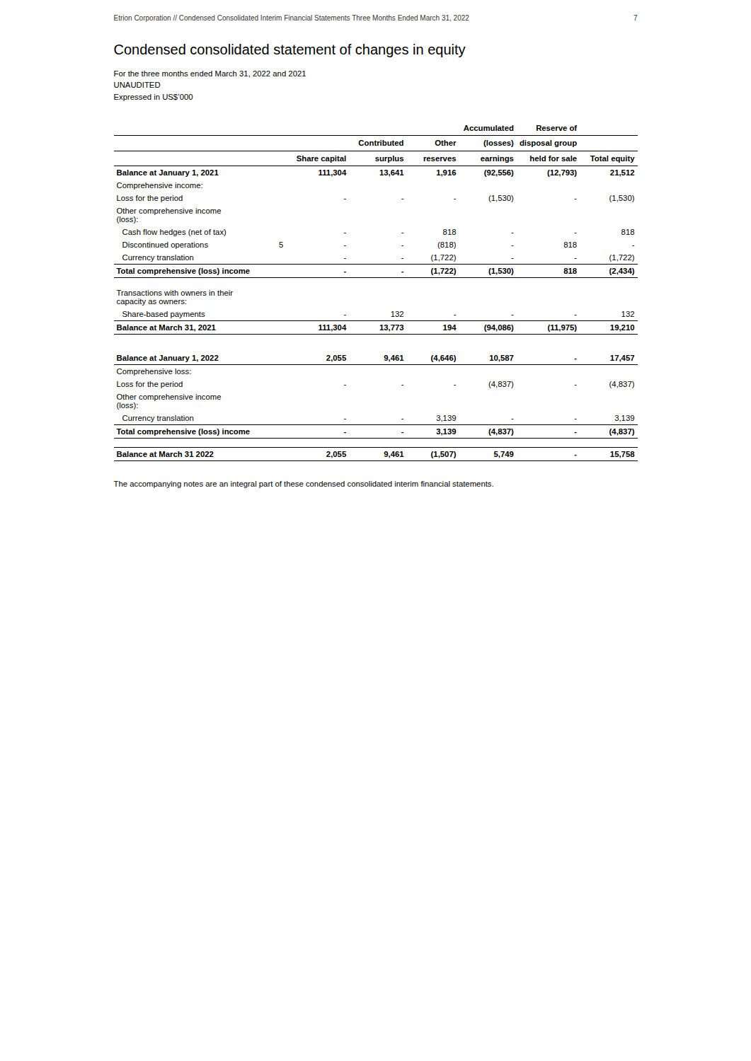Etrion Corporation // Condensed Consolidated Interim Financial Statements Three Months Ended March 31, 2022 7
Condensed consolidated statement of changes in equity
For the three months ended March 31, 2022 and 2021
UNAUDITED
Expressed in US$’000
| | | | | | Accumulated | Reserve of | |
| --- | --- | --- | --- | --- | --- | --- | --- |
| | | | Contributed | Other | (losses) | disposal group | |
| | | Share capital | surplus | reserves | earnings | held for sale | Total equity |
| Balance at January 1, 2021 | | 111,304 | 13,641 | 1,916 | (92,556) | (12,793) | 21,512 |
| Comprehensive income: | | | | | | | |
| Loss for the period | | - | - | - | (1,530) | - | (1,530) |
| Other comprehensive income (loss): | | | | | | | |
| Cash flow hedges (net of tax) | | - | - | 818 | - | - | 818 |
| Discontinued operations | 5 | - | - | (818) | - | 818 | - |
| Currency translation | | - | - | (1,722) | - | - | (1,722) |
| Total comprehensive (loss) income | | - | - | (1,722) | (1,530) | 818 | (2,434) |
| Transactions with owners in their capacity as owners: | | | | | | | |
| Share-based payments | | - | 132 | - | - | - | 132 |
| Balance at March 31, 2021 | | 111,304 | 13,773 | 194 | (94,086) | (11,975) | 19,210 |
| Balance at January 1, 2022 | | 2,055 | 9,461 | (4,646) | 10,587 | - | 17,457 |
| Comprehensive loss: | | | | | | | |
| Loss for the period | | - | - | - | (4,837) | - | (4,837) |
| Other comprehensive income (loss): | | | | | | | |
| Currency translation | | - | - | 3,139 | - | - | 3,139 |
| Total comprehensive (loss) income | | - | - | 3,139 | (4,837) | - | (4,837) |
| Balance at March 31 2022 | | 2,055 | 9,461 | (1,507) | 5,749 | - | 15,758 |
The accompanying notes are an integral part of these condensed consolidated interim financial statements.